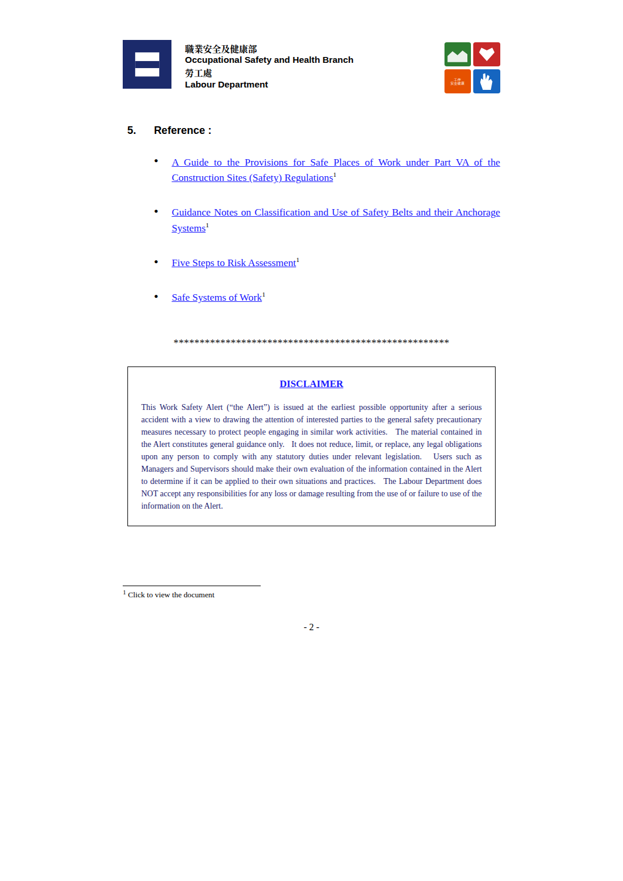職業安全及健康部
Occupational Safety and Health Branch
勞工處
Labour Department
工作
安全健康
5. Reference :
A Guide to the Provisions for Safe Places of Work under Part VA of the Construction Sites (Safety) Regulations1
Guidance Notes on Classification and Use of Safety Belts and their Anchorage Systems1
Five Steps to Risk Assessment1
Safe Systems of Work1
*****************************************************
DISCLAIMER
This Work Safety Alert (“the Alert”) is issued at the earliest possible opportunity after a serious accident with a view to drawing the attention of interested parties to the general safety precautionary measures necessary to protect people engaging in similar work activities. The material contained in the Alert constitutes general guidance only. It does not reduce, limit, or replace, any legal obligations upon any person to comply with any statutory duties under relevant legislation. Users such as Managers and Supervisors should make their own evaluation of the information contained in the Alert to determine if it can be applied to their own situations and practices. The Labour Department does NOT accept any responsibilities for any loss or damage resulting from the use of or failure to use of the information on the Alert.
1 Click to view the document
- 2 -